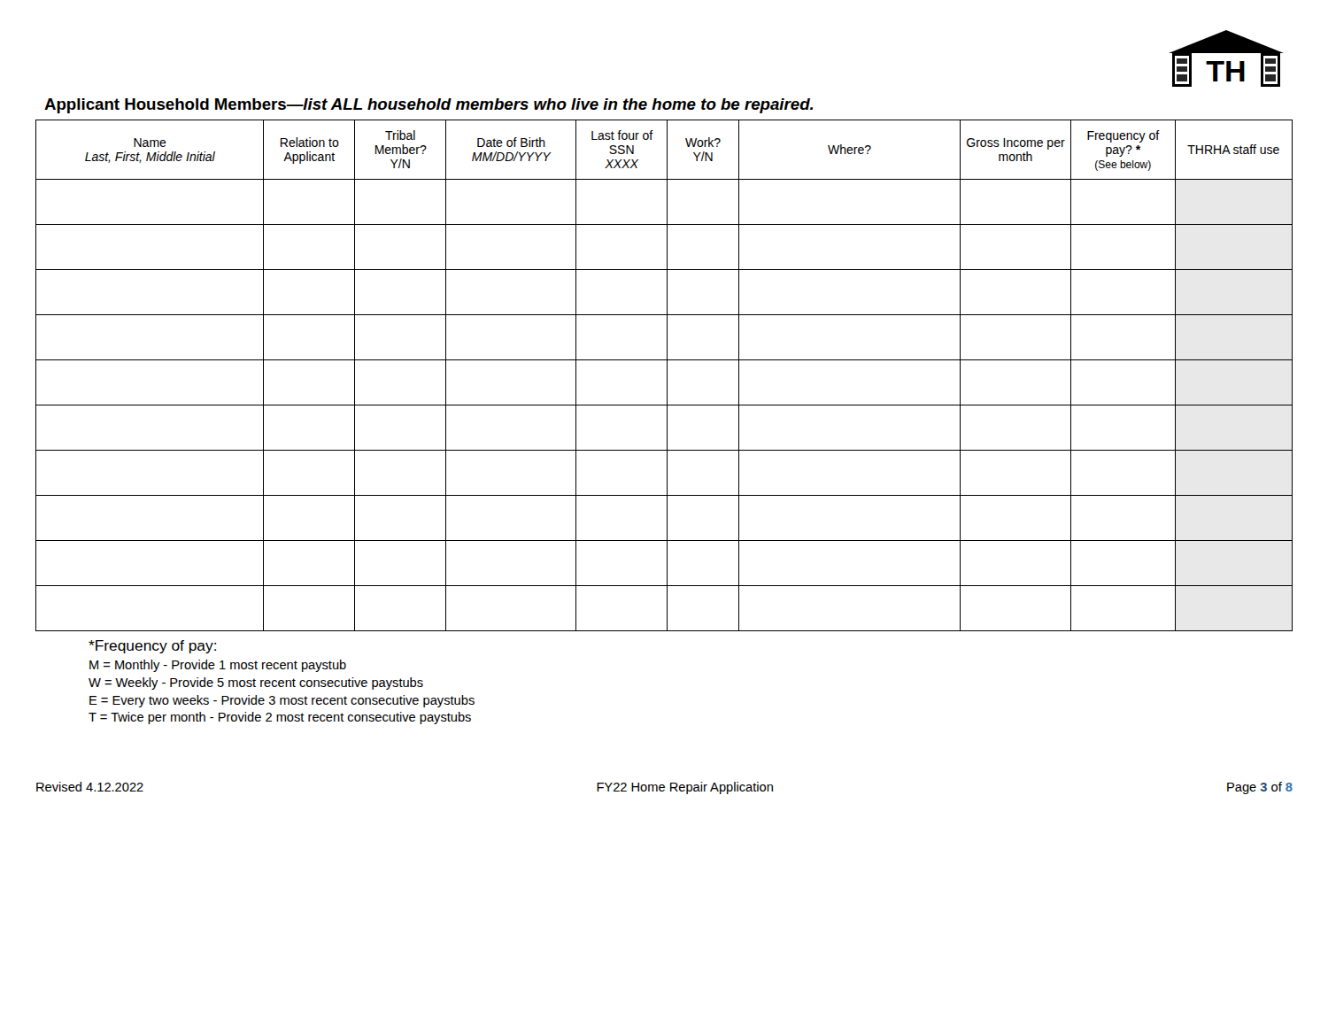TH
Applicant Household Members—list ALL household members who live in the home to be repaired.
| Name Last, First, Middle Initial | Relation to Applicant | Tribal Member? Y/N | Date of Birth MM/DD/YYYY | Last four of SSN XXXX | Work? Y/N | Where? | Gross Income per month | Frequency of pay? * (See below) | THRHA staff use |
| --- | --- | --- | --- | --- | --- | --- | --- | --- | --- |
*Frequency of pay:
M = Monthly - Provide 1 most recent paystub
W = Weekly - Provide 5 most recent consecutive paystubs
E = Every two weeks - Provide 3 most recent consecutive paystubs
T = Twice per month - Provide 2 most recent consecutive paystubs
Revised 4.12.2022
FY22 Home Repair Application
Page 3 of 8